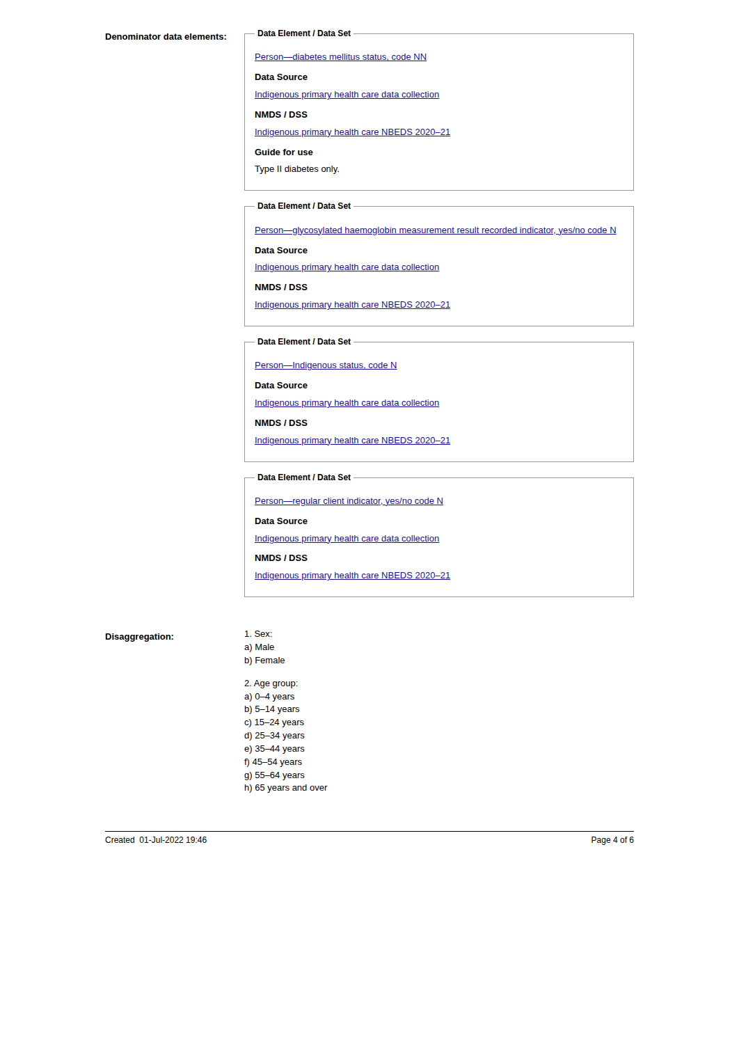Denominator data elements:
Data Element / Data Set
Person—diabetes mellitus status, code NN
Data Source
Indigenous primary health care data collection
NMDS / DSS
Indigenous primary health care NBEDS 2020–21
Guide for use
Type II diabetes only.
Data Element / Data Set
Person—glycosylated haemoglobin measurement result recorded indicator, yes/no code N
Data Source
Indigenous primary health care data collection
NMDS / DSS
Indigenous primary health care NBEDS 2020–21
Data Element / Data Set
Person—Indigenous status, code N
Data Source
Indigenous primary health care data collection
NMDS / DSS
Indigenous primary health care NBEDS 2020–21
Data Element / Data Set
Person—regular client indicator, yes/no code N
Data Source
Indigenous primary health care data collection
NMDS / DSS
Indigenous primary health care NBEDS 2020–21
Disaggregation:
1. Sex:
a) Male
b) Female
2. Age group:
a) 0–4 years
b) 5–14 years
c) 15–24 years
d) 25–34 years
e) 35–44 years
f) 45–54 years
g) 55–64 years
h) 65 years and over
Created 01-Jul-2022 19:46 Page 4 of 6